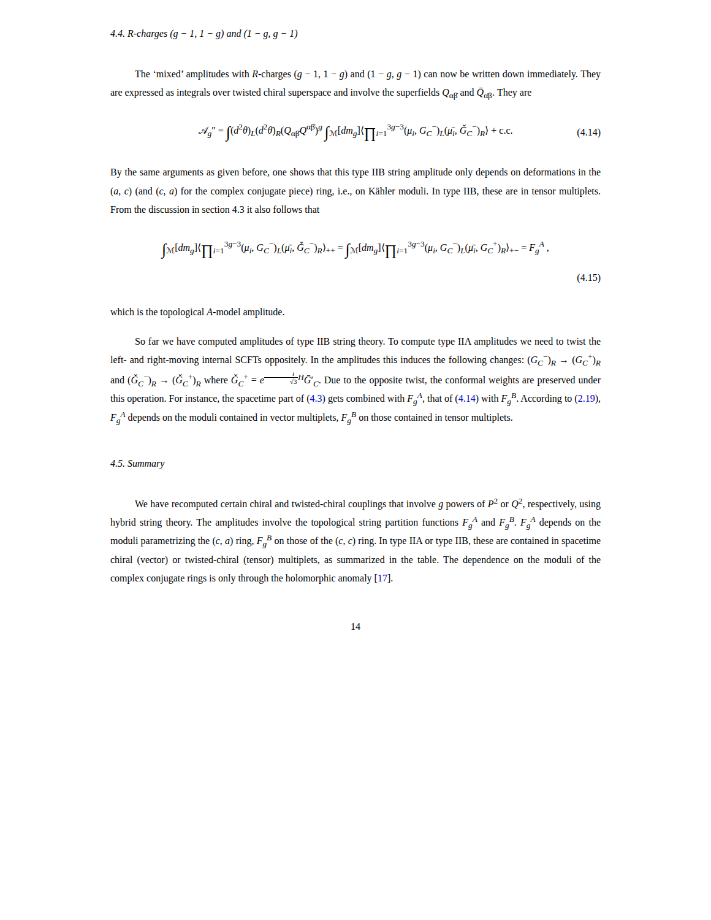4.4. R-charges (g − 1, 1 − g) and (1 − g, g − 1)
The ‘mixed’ amplitudes with R-charges (g − 1, 1 − g) and (1 − g, g − 1) can now be written down immediately. They are expressed as integrals over twisted chiral superspace and involve the superfields Qαβ̇ and Q̄α̇β. They are
𝒜g″ = ∫(d2θ)L(d2θ̄)R(Qαβ̇Qαβ̇)g ∫ℳ[dmg]⟨∏i=13g−3(μi, GC−)L(μ̄i, ǦC−)R⟩ + c.c. (4.14)
By the same arguments as given before, one shows that this type IIB string amplitude only depends on deformations in the (a, c) (and (c, a) for the complex conjugate piece) ring, i.e., on Kähler moduli. In type IIB, these are in tensor multiplets. From the discussion in section 4.3 it also follows that
∫ℳ[dmg]⟨∏i=13g−3(μi, GC−)L(μ̄i, ǦC−)R⟩++ = ∫ℳ[dmg]⟨∏i=13g−3(μi, GC−)L(μ̄i, GC+)R⟩+− = FgA ,
(4.15)
which is the topological A-model amplitude.
So far we have computed amplitudes of type IIB string theory. To compute type IIA amplitudes we need to twist the left- and right-moving internal SCFTs oppositely. In the amplitudes this induces the following changes: (GC−)R → (GC+)R and (ǦC−)R → (ǦC+)R where ǦC+ = ei√3 HḠ′C. Due to the opposite twist, the conformal weights are preserved under this operation. For instance, the spacetime part of (4.3) gets combined with FgA, that of (4.14) with FgB. According to (2.19), FgA depends on the moduli contained in vector multiplets, FgB on those contained in tensor multiplets.
4.5. Summary
We have recomputed certain chiral and twisted-chiral couplings that involve g powers of P2 or Q2, respectively, using hybrid string theory. The amplitudes involve the topological string partition functions FgA and FgB. FgA depends on the moduli parametrizing the (c, a) ring, FgB on those of the (c, c) ring. In type IIA or type IIB, these are contained in spacetime chiral (vector) or twisted-chiral (tensor) multiplets, as summarized in the table. The dependence on the moduli of the complex conjugate rings is only through the holomorphic anomaly [17].
14